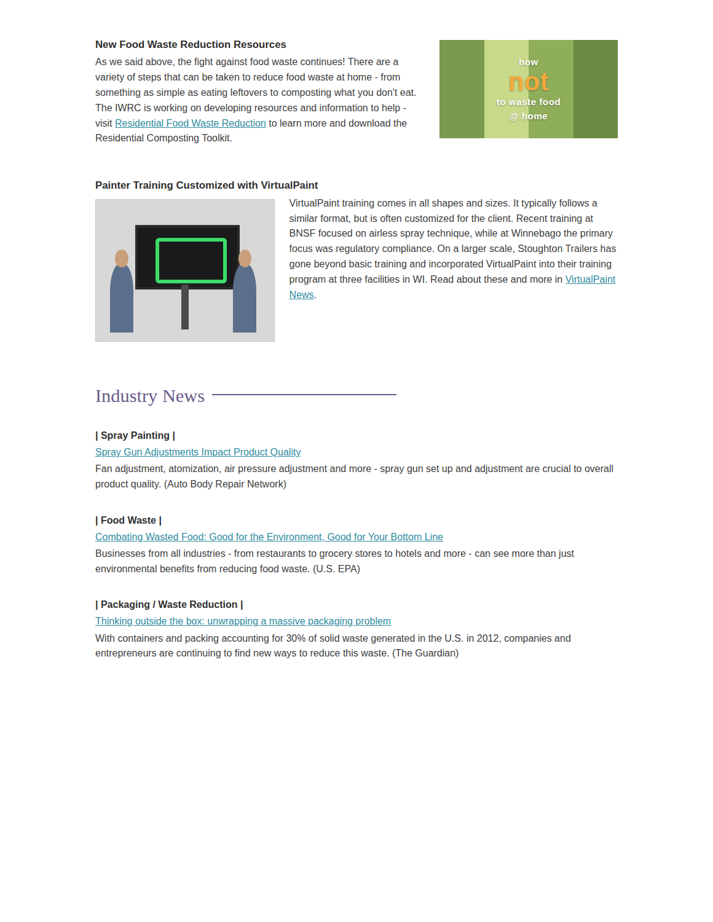how not to waste food @ home
New Food Waste Reduction Resources
As we said above, the fight against food waste continues! There are a variety of steps that can be taken to reduce food waste at home - from something as simple as eating leftovers to composting what you don't eat. The IWRC is working on developing resources and information to help - visit Residential Food Waste Reduction to learn more and download the Residential Composting Toolkit.
Painter Training Customized with VirtualPaint
VirtualPaint training comes in all shapes and sizes. It typically follows a similar format, but is often customized for the client. Recent training at BNSF focused on airless spray technique, while at Winnebago the primary focus was regulatory compliance. On a larger scale, Stoughton Trailers has gone beyond basic training and incorporated VirtualPaint into their training program at three facilities in WI. Read about these and more in VirtualPaint News.
Industry News
| Spray Painting |
Spray Gun Adjustments Impact Product Quality
Fan adjustment, atomization, air pressure adjustment and more - spray gun set up and adjustment are crucial to overall product quality. (Auto Body Repair Network)
| Food Waste |
Combating Wasted Food: Good for the Environment, Good for Your Bottom Line
Businesses from all industries - from restaurants to grocery stores to hotels and more - can see more than just environmental benefits from reducing food waste. (U.S. EPA)
| Packaging / Waste Reduction |
Thinking outside the box: unwrapping a massive packaging problem
With containers and packing accounting for 30% of solid waste generated in the U.S. in 2012, companies and entrepreneurs are continuing to find new ways to reduce this waste. (The Guardian)